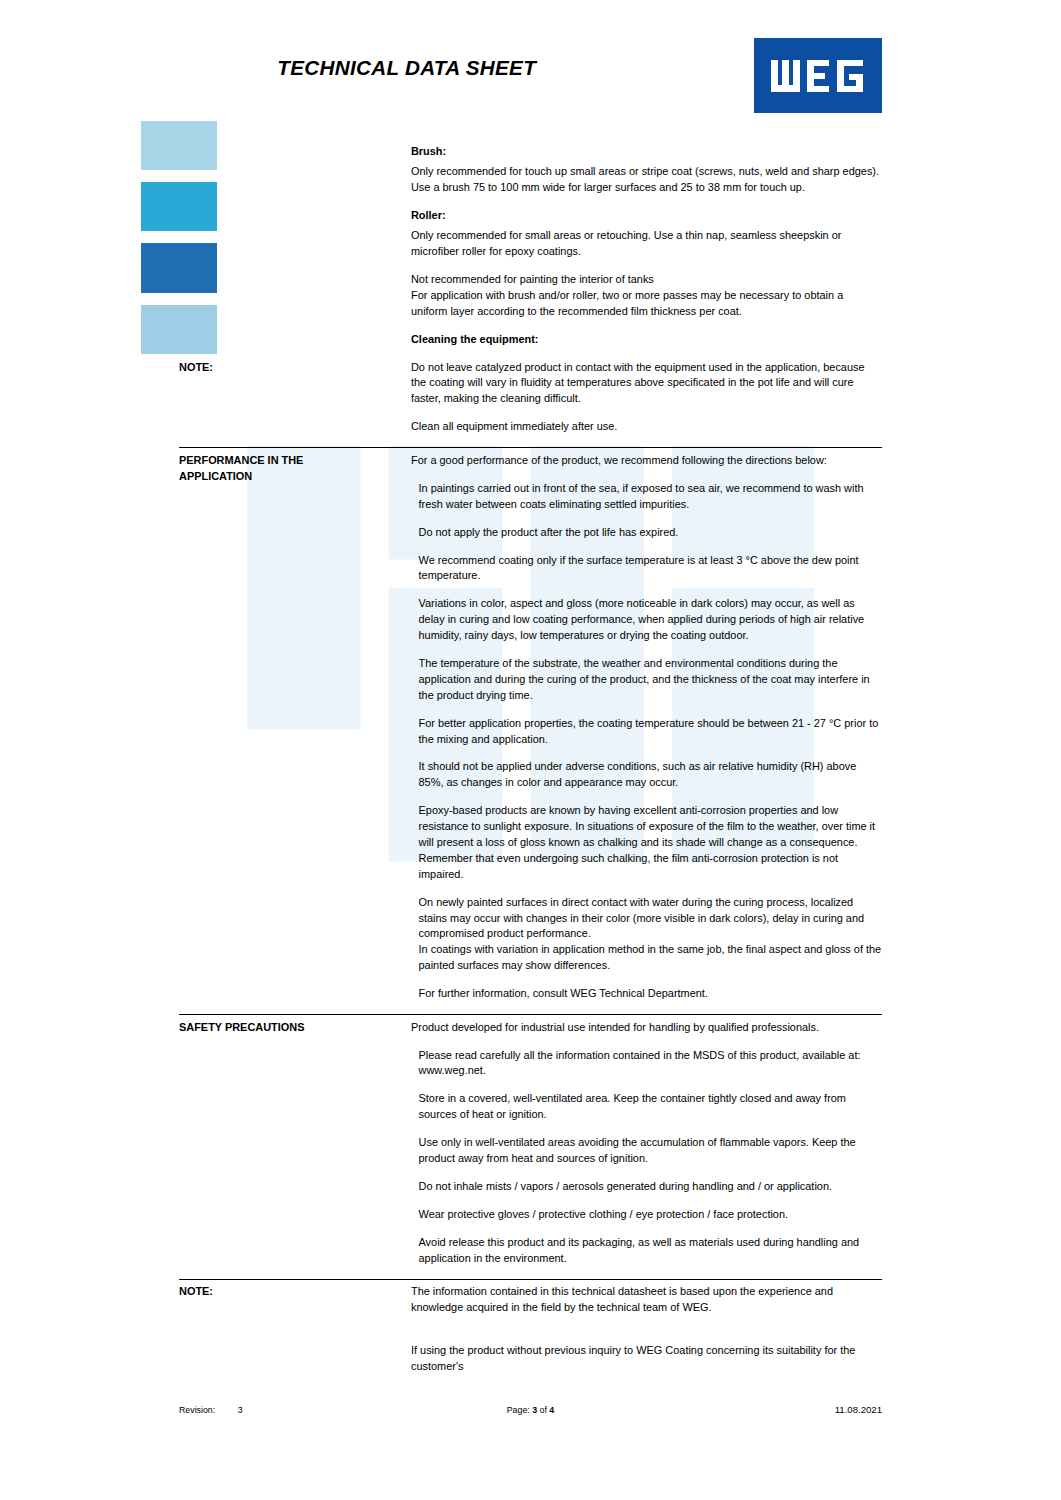TECHNICAL DATA SHEET
| | Brush: Only recommended for touch up small areas or stripe coat (screws, nuts, weld and sharp edges). Use a brush 75 to 100 mm wide for larger surfaces and 25 to 38 mm for touch up. Roller: Only recommended for small areas or retouching. Use a thin nap, seamless sheepskin or microfiber roller for epoxy coatings. Not recommended for painting the interior of tanks For application with brush and/or roller, two or more passes may be necessary to obtain a uniform layer according to the recommended film thickness per coat. Cleaning the equipment: |
| NOTE: | Do not leave catalyzed product in contact with the equipment used in the application, because the coating will vary in fluidity at temperatures above specificated in the pot life and will cure faster, making the cleaning difficult. Clean all equipment immediately after use. |
| PERFORMANCE IN THE APPLICATION | For a good performance of the product, we recommend following the directions below: In paintings carried out in front of the sea, if exposed to sea air, we recommend to wash with fresh water between coats eliminating settled impurities. Do not apply the product after the pot life has expired. We recommend coating only if the surface temperature is at least 3 °C above the dew point temperature. Variations in color, aspect and gloss (more noticeable in dark colors) may occur, as well as delay in curing and low coating performance, when applied during periods of high air relative humidity, rainy days, low temperatures or drying the coating outdoor. The temperature of the substrate, the weather and environmental conditions during the application and during the curing of the product, and the thickness of the coat may interfere in the product drying time. For better application properties, the coating temperature should be between 21 - 27 °C prior to the mixing and application. It should not be applied under adverse conditions, such as air relative humidity (RH) above 85%, as changes in color and appearance may occur. Epoxy-based products are known by having excellent anti-corrosion properties and low resistance to sunlight exposure. In situations of exposure of the film to the weather, over time it will present a loss of gloss known as chalking and its shade will change as a consequence. Remember that even undergoing such chalking, the film anti-corrosion protection is not impaired. On newly painted surfaces in direct contact with water during the curing process, localized stains may occur with changes in their color (more visible in dark colors), delay in curing and compromised product performance. In coatings with variation in application method in the same job, the final aspect and gloss of the painted surfaces may show differences. For further information, consult WEG Technical Department. |
| SAFETY PRECAUTIONS | Product developed for industrial use intended for handling by qualified professionals. Please read carefully all the information contained in the MSDS of this product, available at: www.weg.net. Store in a covered, well-ventilated area. Keep the container tightly closed and away from sources of heat or ignition. Use only in well-ventilated areas avoiding the accumulation of flammable vapors. Keep the product away from heat and sources of ignition. Do not inhale mists / vapors / aerosols generated during handling and / or application. Wear protective gloves / protective clothing / eye protection / face protection. Avoid release this product and its packaging, as well as materials used during handling and application in the environment. |
| NOTE: | The information contained in this technical datasheet is based upon the experience and knowledge acquired in the field by the technical team of WEG. If using the product without previous inquiry to WEG Coating concerning its suitability for the customer's |
Revision:3
Page: 3 of 4
11.08.2021